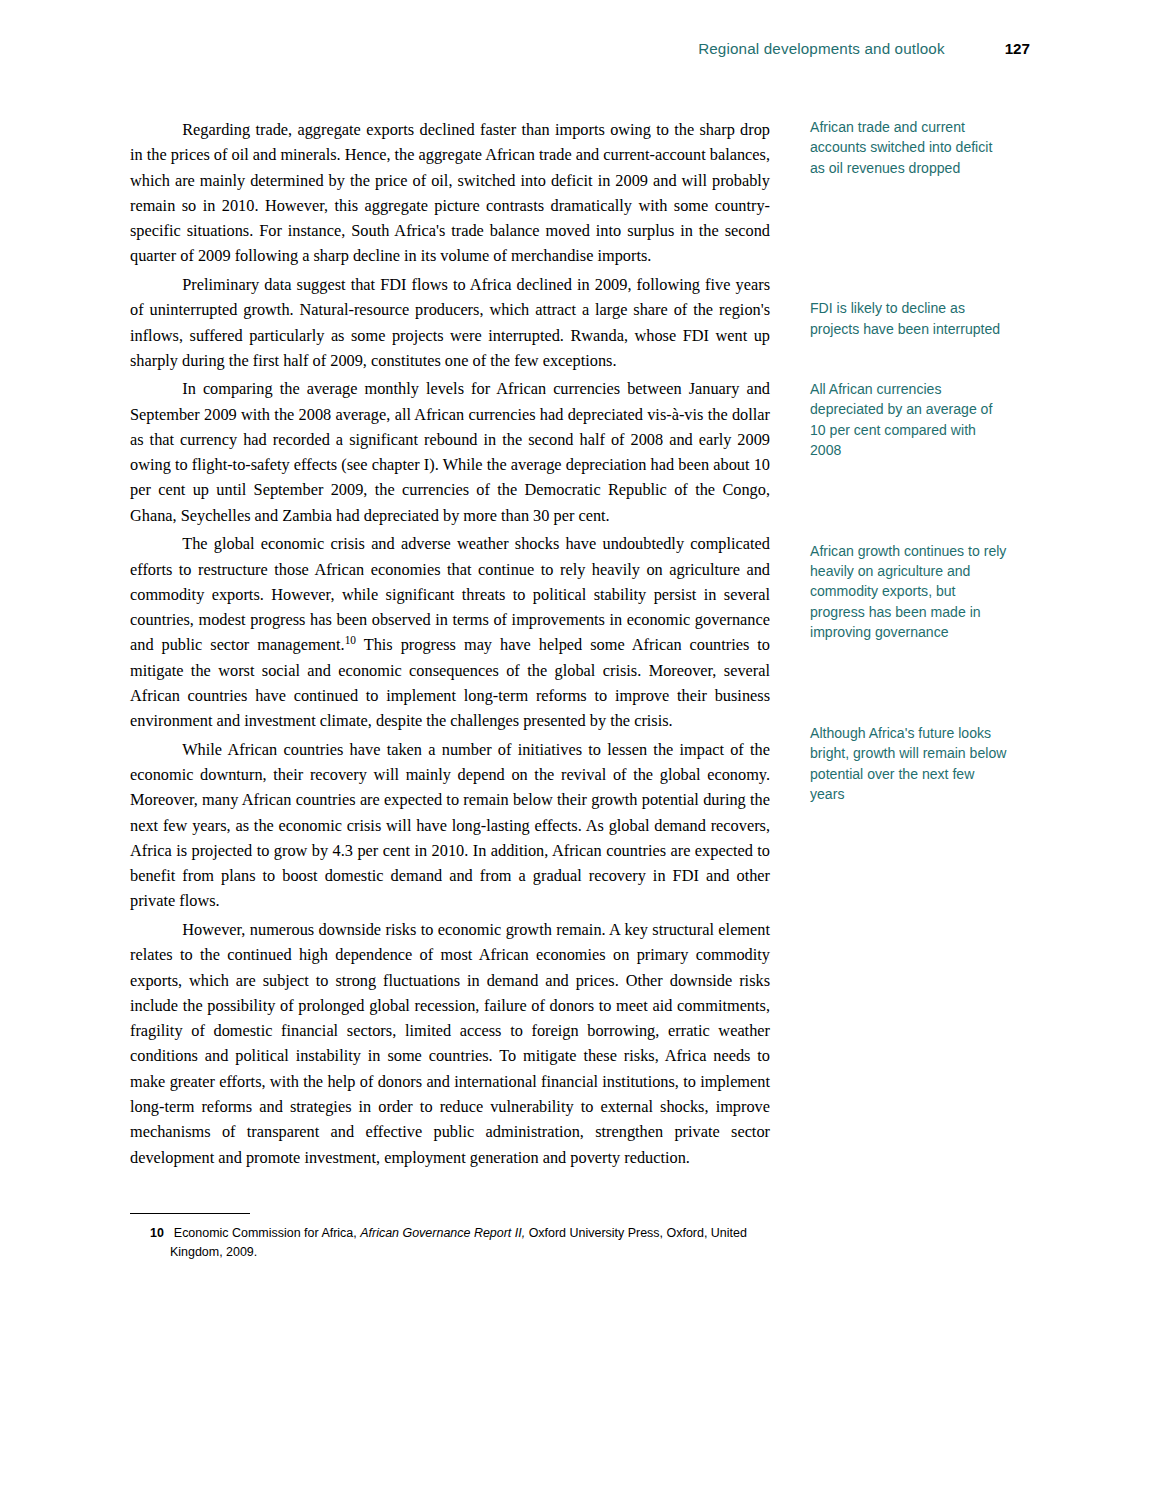Regional developments and outlook 127
Regarding trade, aggregate exports declined faster than imports owing to the sharp drop in the prices of oil and minerals. Hence, the aggregate African trade and current-account balances, which are mainly determined by the price of oil, switched into deficit in 2009 and will probably remain so in 2010. However, this aggregate picture contrasts dramatically with some country-specific situations. For instance, South Africa's trade balance moved into surplus in the second quarter of 2009 following a sharp decline in its volume of merchandise imports.
Preliminary data suggest that FDI flows to Africa declined in 2009, following five years of uninterrupted growth. Natural-resource producers, which attract a large share of the region's inflows, suffered particularly as some projects were interrupted. Rwanda, whose FDI went up sharply during the first half of 2009, constitutes one of the few exceptions.
In comparing the average monthly levels for African currencies between January and September 2009 with the 2008 average, all African currencies had depreciated vis-à-vis the dollar as that currency had recorded a significant rebound in the second half of 2008 and early 2009 owing to flight-to-safety effects (see chapter I). While the average depreciation had been about 10 per cent up until September 2009, the currencies of the Democratic Republic of the Congo, Ghana, Seychelles and Zambia had depreciated by more than 30 per cent.
The global economic crisis and adverse weather shocks have undoubtedly complicated efforts to restructure those African economies that continue to rely heavily on agriculture and commodity exports. However, while significant threats to political stability persist in several countries, modest progress has been observed in terms of improvements in economic governance and public sector management.10 This progress may have helped some African countries to mitigate the worst social and economic consequences of the global crisis. Moreover, several African countries have continued to implement long-term reforms to improve their business environment and investment climate, despite the challenges presented by the crisis.
While African countries have taken a number of initiatives to lessen the impact of the economic downturn, their recovery will mainly depend on the revival of the global economy. Moreover, many African countries are expected to remain below their growth potential during the next few years, as the economic crisis will have long-lasting effects. As global demand recovers, Africa is projected to grow by 4.3 per cent in 2010. In addition, African countries are expected to benefit from plans to boost domestic demand and from a gradual recovery in FDI and other private flows.
However, numerous downside risks to economic growth remain. A key structural element relates to the continued high dependence of most African economies on primary commodity exports, which are subject to strong fluctuations in demand and prices. Other downside risks include the possibility of prolonged global recession, failure of donors to meet aid commitments, fragility of domestic financial sectors, limited access to foreign borrowing, erratic weather conditions and political instability in some countries. To mitigate these risks, Africa needs to make greater efforts, with the help of donors and international financial institutions, to implement long-term reforms and strategies in order to reduce vulnerability to external shocks, improve mechanisms of transparent and effective public administration, strengthen private sector development and promote investment, employment generation and poverty reduction.
African trade and current accounts switched into deficit as oil revenues dropped
FDI is likely to decline as projects have been interrupted
All African currencies depreciated by an average of 10 per cent compared with 2008
African growth continues to rely heavily on agriculture and commodity exports, but progress has been made in improving governance
Although Africa's future looks bright, growth will remain below potential over the next few years
10 Economic Commission for Africa, African Governance Report II, Oxford University Press, Oxford, United Kingdom, 2009.